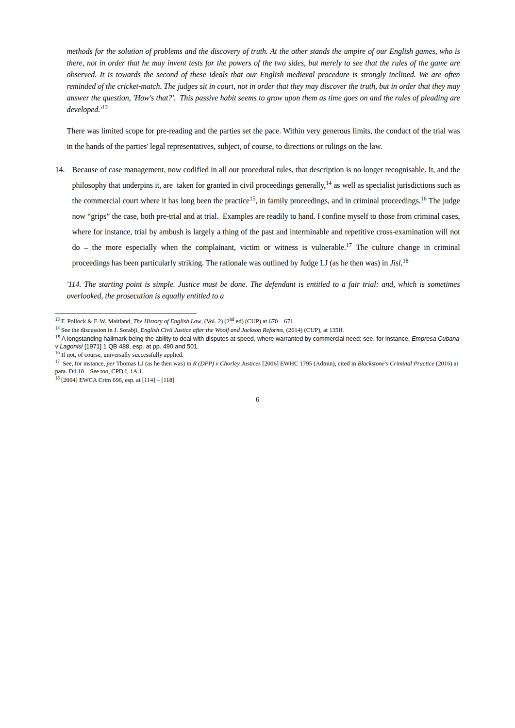methods for the solution of problems and the discovery of truth. At the other stands the umpire of our English games, who is there, not in order that he may invent tests for the powers of the two sides, but merely to see that the rules of the game are observed. It is towards the second of these ideals that our English medieval procedure is strongly inclined. We are often reminded of the cricket-match. The judges sit in court, not in order that they may discover the truth, but in order that they may answer the question, 'How's that?'. This passive habit seems to grow upon them as time goes on and the rules of pleading are developed.'13
There was limited scope for pre-reading and the parties set the pace. Within very generous limits, the conduct of the trial was in the hands of the parties' legal representatives, subject, of course, to directions or rulings on the law.
Because of case management, now codified in all our procedural rules, that description is no longer recognisable. It, and the philosophy that underpins it, are taken for granted in civil proceedings generally,14 as well as specialist jurisdictions such as the commercial court where it has long been the practice15, in family proceedings, and in criminal proceedings.16 The judge now “grips” the case, both pre-trial and at trial. Examples are readily to hand. I confine myself to those from criminal cases, where for instance, trial by ambush is largely a thing of the past and interminable and repetitive cross-examination will not do – the more especially when the complainant, victim or witness is vulnerable.17 The culture change in criminal proceedings has been particularly striking. The rationale was outlined by Judge LJ (as he then was) in Jisl,18
'114. The starting point is simple. Justice must be done. The defendant is entitled to a fair trial: and, which is sometimes overlooked, the prosecution is equally entitled to a
13 F. Pollock & F. W. Maitland, The History of English Law, (Vol. 2) (2nd ed) (CUP) at 670 – 671.
14 See the discussion in J. Sorabji, English Civil Justice after the Woolf and Jackson Reforms, (2014) (CUP), at 135ff.
15 A longstanding hallmark being the ability to deal with disputes at speed, where warranted by commercial need; see, for instance, Empresa Cubana v Lagonisi [1971] 1 QB 488, esp. at pp. 490 and 501.
16 If not, of course, universally successfully applied.
17 See, for instance, per Thomas LJ (as he then was) in R (DPP) v Chorley Justices [2006] EWHC 1795 (Admin), cited in Blackstone's Criminal Practice (2016) at para. D4.10. See too, CPD I, 1A.1.
18 [2004] EWCA Crim 696, esp. at [114] – [118]
6